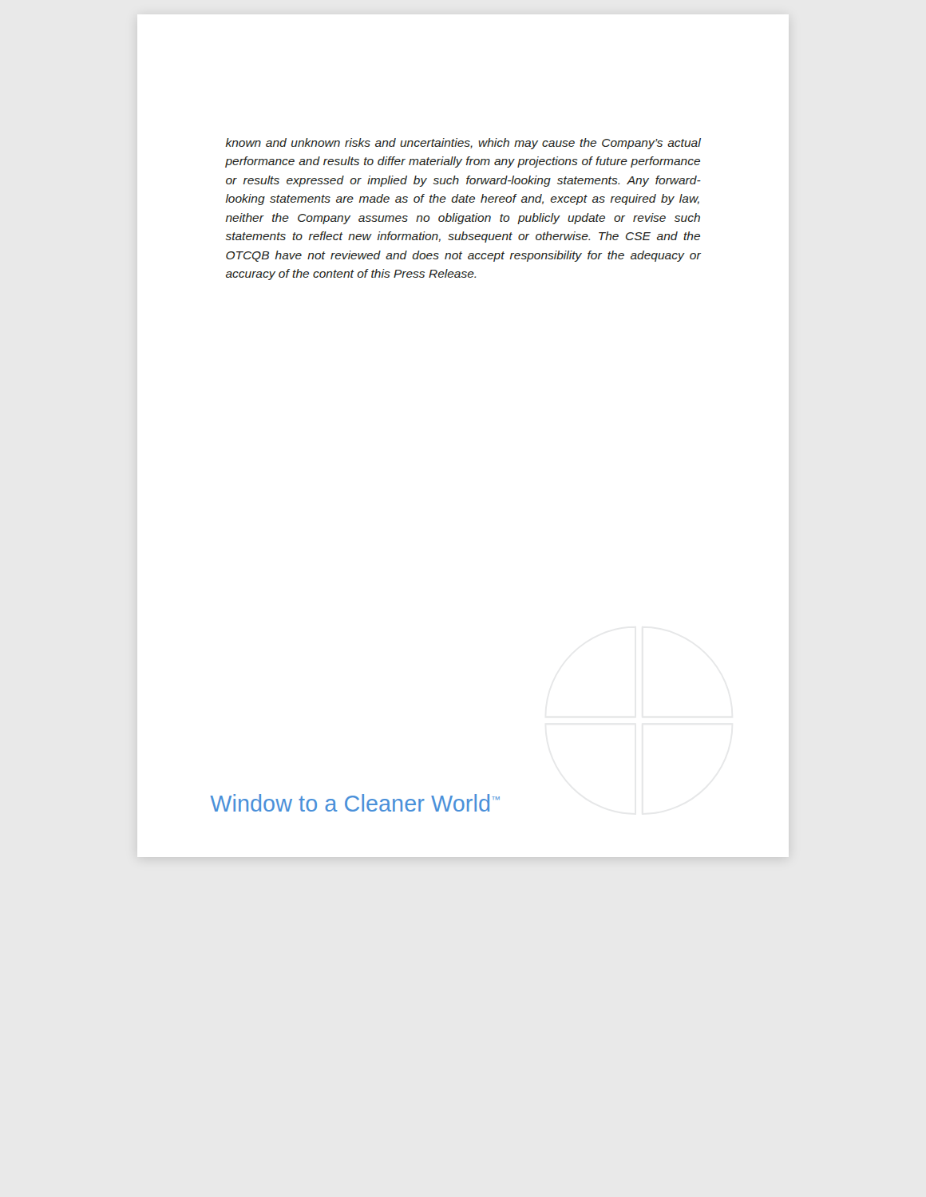known and unknown risks and uncertainties, which may cause the Company’s actual performance and results to differ materially from any projections of future performance or results expressed or implied by such forward-looking statements. Any forward-looking statements are made as of the date hereof and, except as required by law, neither the Company assumes no obligation to publicly update or revise such statements to reflect new information, subsequent or otherwise. The CSE and the OTCQB have not reviewed and does not accept responsibility for the adequacy or accuracy of the content of this Press Release.
Window to a Cleaner World™